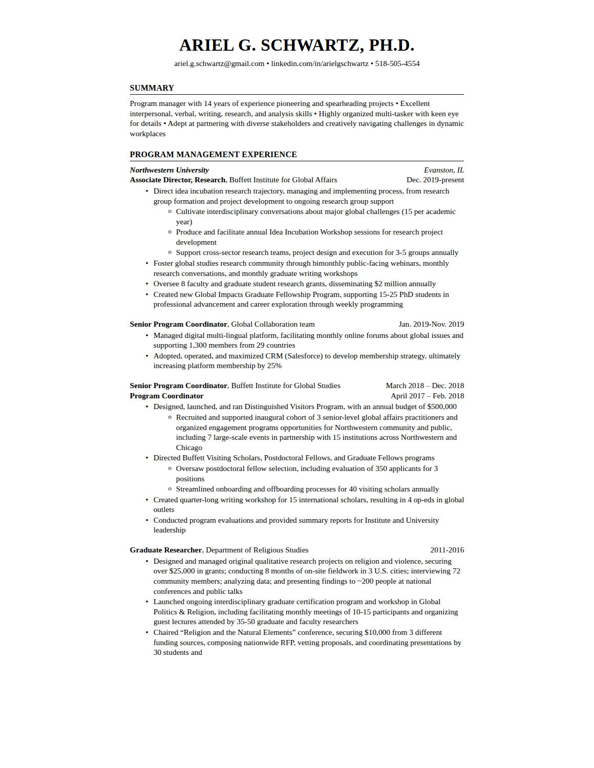ARIEL G. SCHWARTZ, PH.D.
ariel.g.schwartz@gmail.com • linkedin.com/in/arielgschwartz • 518-505-4554
SUMMARY
Program manager with 14 years of experience pioneering and spearheading projects • Excellent interpersonal, verbal, writing, research, and analysis skills • Highly organized multi-tasker with keen eye for details • Adept at partnering with diverse stakeholders and creatively navigating challenges in dynamic workplaces
PROGRAM MANAGEMENT EXPERIENCE
Northwestern University
Evanston, IL
Associate Director, Research, Buffett Institute for Global Affairs
Dec. 2019-present
Direct idea incubation research trajectory, managing and implementing process, from research group formation and project development to ongoing research group support
Cultivate interdisciplinary conversations about major global challenges (15 per academic year)
Produce and facilitate annual Idea Incubation Workshop sessions for research project development
Support cross-sector research teams, project design and execution for 3-5 groups annually
Foster global studies research community through bimonthly public-facing webinars, monthly research conversations, and monthly graduate writing workshops
Oversee 8 faculty and graduate student research grants, disseminating $2 million annually
Created new Global Impacts Graduate Fellowship Program, supporting 15-25 PhD students in professional advancement and career exploration through weekly programming
Senior Program Coordinator, Global Collaboration team
Jan. 2019-Nov. 2019
Managed digital multi-lingual platform, facilitating monthly online forums about global issues and supporting 1,300 members from 29 countries
Adopted, operated, and maximized CRM (Salesforce) to develop membership strategy, ultimately increasing platform membership by 25%
Senior Program Coordinator, Buffett Institute for Global Studies
March 2018 – Dec. 2018
Program Coordinator
April 2017 – Feb. 2018
Designed, launched, and ran Distinguished Visitors Program, with an annual budget of $500,000
Recruited and supported inaugural cohort of 3 senior-level global affairs practitioners and organized engagement programs opportunities for Northwestern community and public, including 7 large-scale events in partnership with 15 institutions across Northwestern and Chicago
Directed Buffett Visiting Scholars, Postdoctoral Fellows, and Graduate Fellows programs
Oversaw postdoctoral fellow selection, including evaluation of 350 applicants for 3 positions
Streamlined onboarding and offboarding processes for 40 visiting scholars annually
Created quarter-long writing workshop for 15 international scholars, resulting in 4 op-eds in global outlets
Conducted program evaluations and provided summary reports for Institute and University leadership
Graduate Researcher, Department of Religious Studies
2011-2016
Designed and managed original qualitative research projects on religion and violence, securing over $25,000 in grants; conducting 8 months of on-site fieldwork in 3 U.S. cities; interviewing 72 community members; analyzing data; and presenting findings to ~200 people at national conferences and public talks
Launched ongoing interdisciplinary graduate certification program and workshop in Global Politics & Religion, including facilitating monthly meetings of 10-15 participants and organizing guest lectures attended by 35-50 graduate and faculty researchers
Chaired “Religion and the Natural Elements” conference, securing $10,000 from 3 different funding sources, composing nationwide RFP, vetting proposals, and coordinating presentations by 30 students and